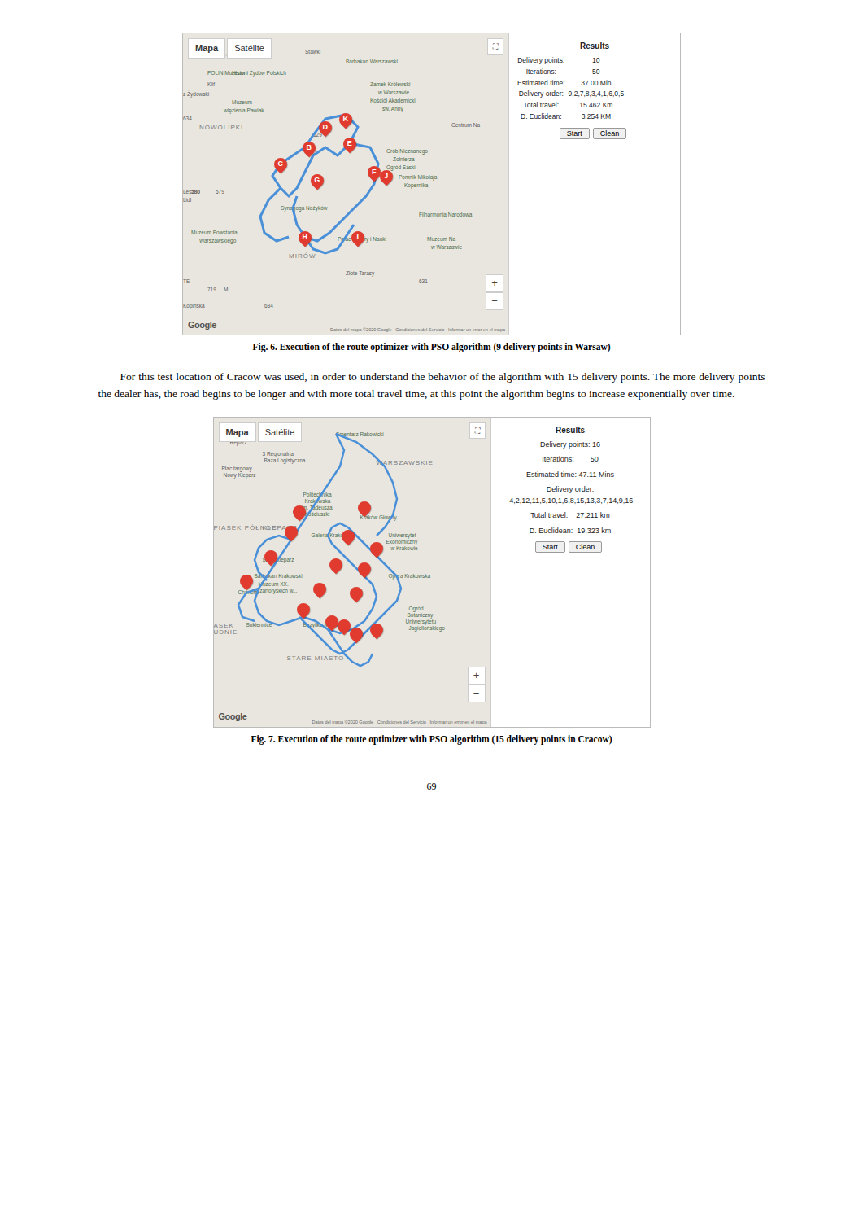Mapa Satélite
⛶
+
−
Google
Datos del mapa ©2020 Google Condiciones del Servicio Informar un error en el mapa
POWĄZKI Stawki Barbakan Warszawski Historii Żydów Polskich POLIN Muzeum Zamek Królewski w Warszawie Klif z Żydowski Muzeum więzienia Pawiak Kościół Akademicki św. Anny NOWOLIPKI Centrum Na 634 629 Grób Nieznanego Żołnierza Ogród Saski Pomnik Mikołaja Kopernika 580 579 Leszno Lidl Synagoga Nożyków Filharmonia Narodowa Muzeum Powstania Warszawskiego Pałac Kultury i Nauki Muzeum Na w Warszawie MIRÓW Złote Tarasy TE 719 M 634 631 Kopińska
D
E
B
C
F
G
K
J
H
I
Results
| Delivery points: | 10 |
| Iterations: | 50 |
| Estimated time: | 37.00 Min |
| Delivery order: | 9,2,7,8,3,4,1,6,0,5 |
| Total travel: | 15.462 Km |
| D. Euclidean: | 3.254 KM |
StartClean
Fig. 6. Execution of the route optimizer with PSO algorithm (9 delivery points in Warsaw)
For this test location of Cracow was used, in order to understand the behavior of the algorithm with 15 delivery points. The more delivery points the dealer has, the road begins to be longer and with more total travel time, at this point the algorithm begins to increase exponentially over time.
Mapa Satélite
⛶
+
−
Google
Datos del mapa ©2020 Google Condiciones del Servicio Informar un error en el mapa
Cmentarz Rakowicki Reparz 3 Regionalna Baza Logistyczna Plac targowy Nowy Kleparz WARSZAWSKIE Politechnika Krakowska im. Tadeusza Kościuszki Kraków Główny KLEPARZ Galeria Krakowska Uniwersytet Ekonomiczny w Krakowie PIASEK PÓŁNOC Stary Kleparz Barbakan Krakowski Muzeum XX. Czartoryskich w... Charlotte Opera Krakowska Ogród Botaniczny Uniwersytetu Jagiellońskiego ASEK UDNIE Sukiennice Bazylika Mariacka STARE MIASTO
Results
Delivery points: 16
Iterations: 50
Estimated time: 47.11 Mins
Delivery order: 4,2,12,11,5,10,1,6,8,15,13,3,7,14,9,16
Total travel: 27.211 km
D. Euclidean: 19.323 km
StartClean
Fig. 7. Execution of the route optimizer with PSO algorithm (15 delivery points in Cracow)
69